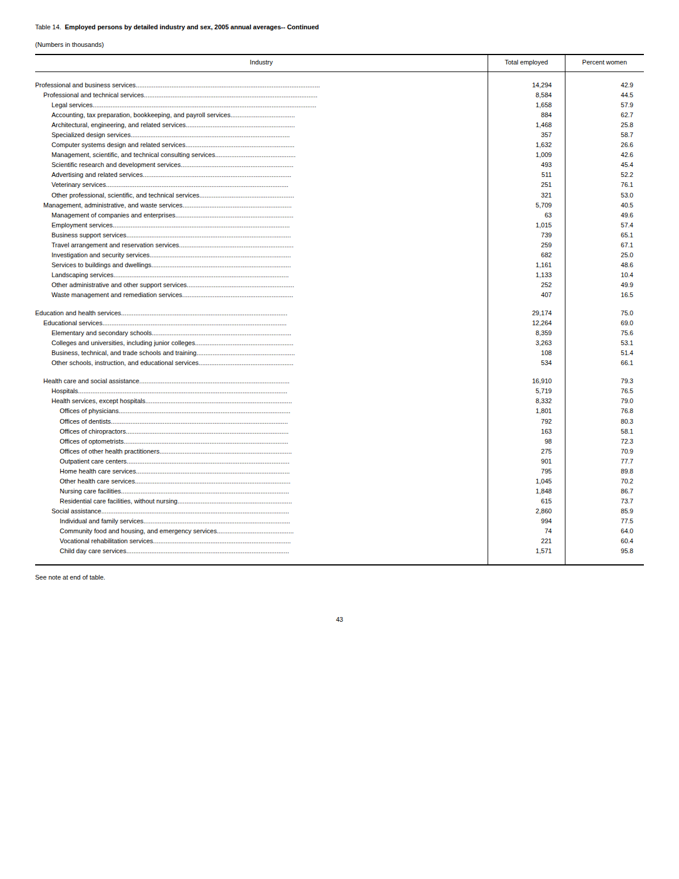Table 14. Employed persons by detailed industry and sex, 2005 annual averages-- Continued
(Numbers in thousands)
| Industry | Total employed | Percent women |
| --- | --- | --- |
| Professional and business services....................................................................................................... | 14,294 | 42.9 |
| Professional and technical services................................................................................................. | 8,584 | 44.5 |
| Legal services............................................................................................................................. | 1,658 | 57.9 |
| Accounting, tax preparation, bookkeeping, and payroll services.................................... | 884 | 62.7 |
| Architectural, engineering, and related services............................................................. | 1,468 | 25.8 |
| Specialized design services......................................................................................... | 357 | 58.7 |
| Computer systems design and related services............................................................. | 1,632 | 26.6 |
| Management, scientific, and technical consulting services............................................. | 1,009 | 42.6 |
| Scientific research and development services............................................................... | 493 | 45.4 |
| Advertising and related services................................................................................... | 511 | 52.2 |
| Veterinary services...................................................................................................... | 251 | 76.1 |
| Other professional, scientific, and technical services..................................................... | 321 | 53.0 |
| Management, administrative, and waste services............................................................. | 5,709 | 40.5 |
| Management of companies and enterprises.................................................................. | 63 | 49.6 |
| Employment services................................................................................................... | 1,015 | 57.4 |
| Business support services............................................................................................ | 739 | 65.1 |
| Travel arrangement and reservation services................................................................ | 259 | 67.1 |
| Investigation and security services............................................................................... | 682 | 25.0 |
| Services to buildings and dwellings.............................................................................. | 1,161 | 48.6 |
| Landscaping services.................................................................................................. | 1,133 | 10.4 |
| Other administrative and other support services............................................................ | 252 | 49.9 |
| Waste management and remediation services.............................................................. | 407 | 16.5 |
| Education and health services............................................................................................. | 29,174 | 75.0 |
| Educational services....................................................................................................... | 12,264 | 69.0 |
| Elementary and secondary schools.............................................................................. | 8,359 | 75.6 |
| Colleges and universities, including junior colleges....................................................... | 3,263 | 53.1 |
| Business, technical, and trade schools and training....................................................... | 108 | 51.4 |
| Other schools, instruction, and educational services..................................................... | 534 | 66.1 |
| Health care and social assistance.................................................................................... | 16,910 | 79.3 |
| Hospitals..................................................................................................................... | 5,719 | 76.5 |
| Health services, except hospitals.................................................................................. | 8,332 | 79.0 |
| Offices of physicians................................................................................................ | 1,801 | 76.8 |
| Offices of dentists................................................................................................... | 792 | 80.3 |
| Offices of chiropractors........................................................................................... | 163 | 58.1 |
| Offices of optometrists............................................................................................ | 98 | 72.3 |
| Offices of other health practitioners.......................................................................... | 275 | 70.9 |
| Outpatient care centers........................................................................................... | 901 | 77.7 |
| Home health care services...................................................................................... | 795 | 89.8 |
| Other health care services....................................................................................... | 1,045 | 70.2 |
| Nursing care facilities.............................................................................................. | 1,848 | 86.7 |
| Residential care facilities, without nursing................................................................ | 615 | 73.7 |
| Social assistance......................................................................................................... | 2,860 | 85.9 |
| Individual and family services.................................................................................. | 994 | 77.5 |
| Community food and housing, and emergency services........................................... | 74 | 64.0 |
| Vocational rehabilitation services............................................................................. | 221 | 60.4 |
| Child day care services........................................................................................... | 1,571 | 95.8 |
See note at end of table.
43